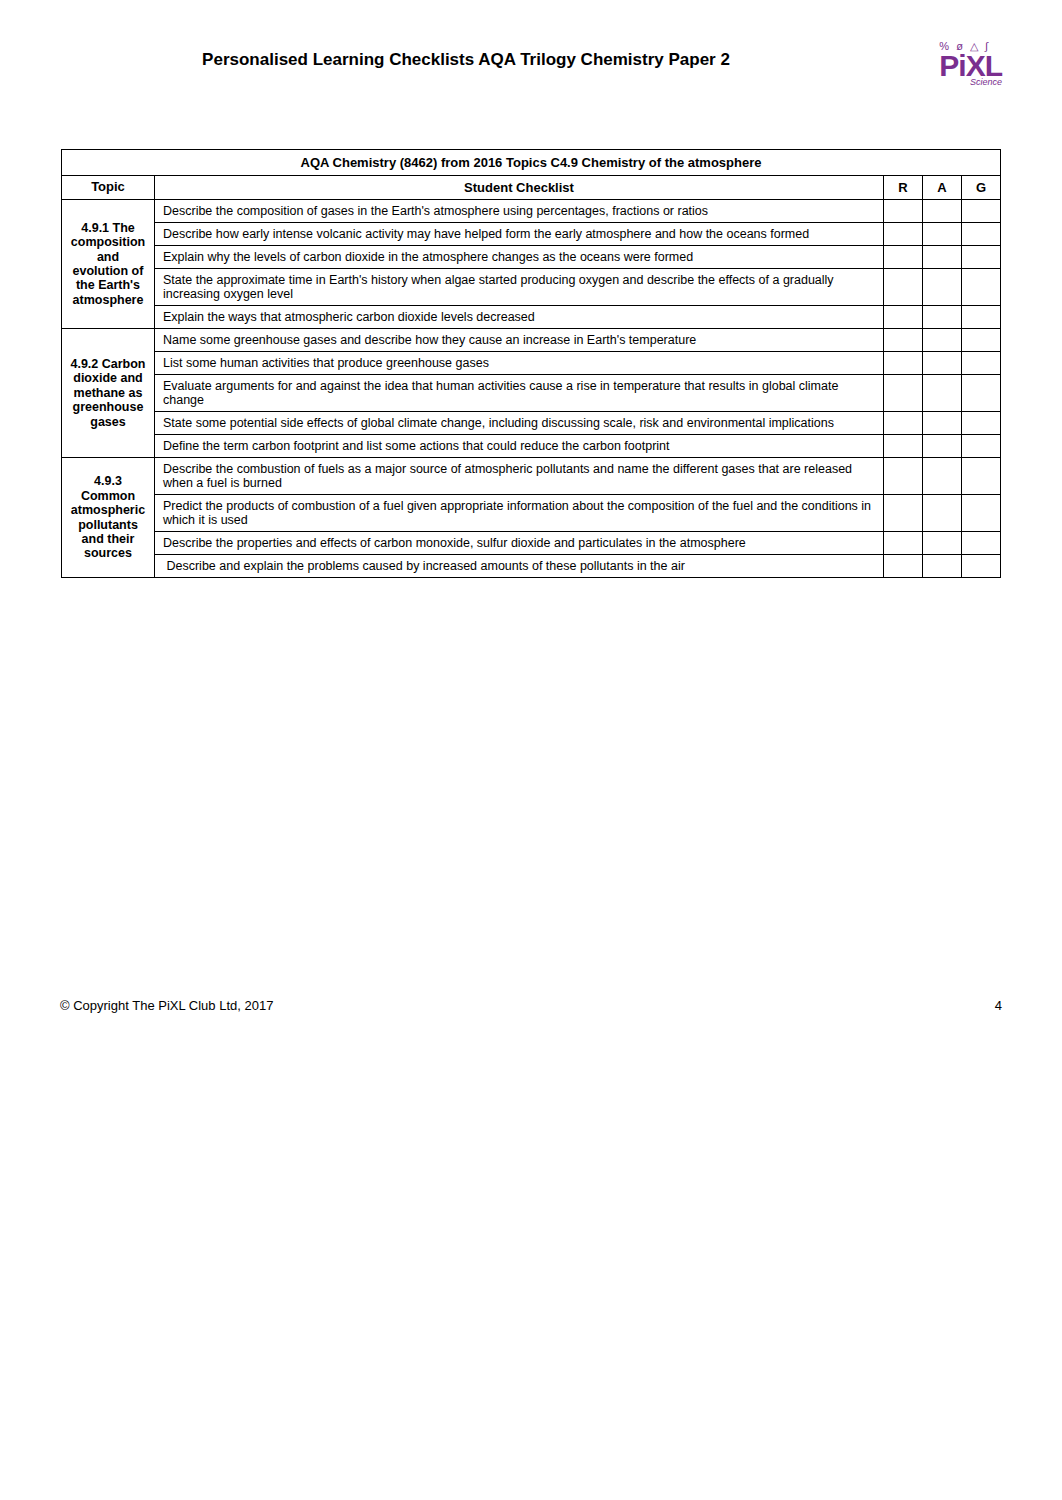Personalised Learning Checklists AQA Trilogy Chemistry Paper 2
% ø △ ∫
Pi XL
Science
| AQA Chemistry (8462) from 2016 Topics C4.9 Chemistry of the atmosphere |
| Topic | Student Checklist | R | A | G |
| 4.9.1 The composition and evolution of the Earth's atmosphere | Describe the composition of gases in the Earth's atmosphere using percentages, fractions or ratios | | | |
| Describe how early intense volcanic activity may have helped form the early atmosphere and how the oceans formed | | | |
| Explain why the levels of carbon dioxide in the atmosphere changes as the oceans were formed | | | |
| State the approximate time in Earth's history when algae started producing oxygen and describe the effects of a gradually increasing oxygen level | | | |
| Explain the ways that atmospheric carbon dioxide levels decreased | | | |
| 4.9.2 Carbon dioxide and methane as greenhouse gases | Name some greenhouse gases and describe how they cause an increase in Earth's temperature | | | |
| List some human activities that produce greenhouse gases | | | |
| Evaluate arguments for and against the idea that human activities cause a rise in temperature that results in global climate change | | | |
| State some potential side effects of global climate change, including discussing scale, risk and environmental implications | | | |
| Define the term carbon footprint and list some actions that could reduce the carbon footprint | | | |
| 4.9.3 Common atmospheric pollutants and their sources | Describe the combustion of fuels as a major source of atmospheric pollutants and name the different gases that are released when a fuel is burned | | | |
| Predict the products of combustion of a fuel given appropriate information about the composition of the fuel and the conditions in which it is used | | | |
| Describe the properties and effects of carbon monoxide, sulfur dioxide and particulates in the atmosphere | | | |
| Describe and explain the problems caused by increased amounts of these pollutants in the air | | | |
© Copyright The PiXL Club Ltd, 2017
4